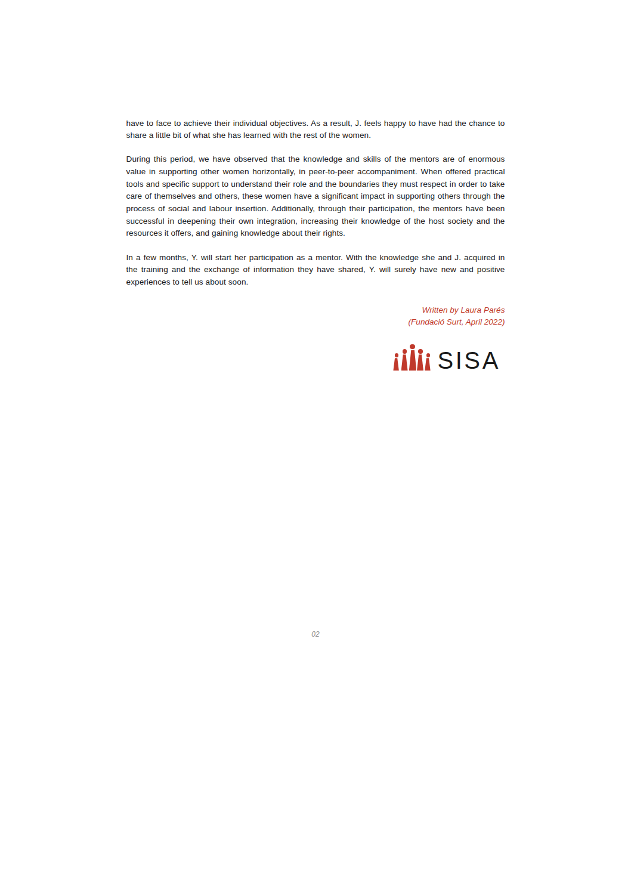have to face to achieve their individual objectives. As a result, J. feels happy to have had the chance to share a little bit of what she has learned with the rest of the women.
During this period, we have observed that the knowledge and skills of the mentors are of enormous value in supporting other women horizontally, in peer-to-peer accompaniment. When offered practical tools and specific support to understand their role and the boundaries they must respect in order to take care of themselves and others, these women have a significant impact in supporting others through the process of social and labour insertion. Additionally, through their participation, the mentors have been successful in deepening their own integration, increasing their knowledge of the host society and the resources it offers, and gaining knowledge about their rights.
In a few months, Y. will start her participation as a mentor. With the knowledge she and J. acquired in the training and the exchange of information they have shared, Y. will surely have new and positive experiences to tell us about soon.
Written by Laura Parés
(Fundació Surt, April 2022)
SISA
02